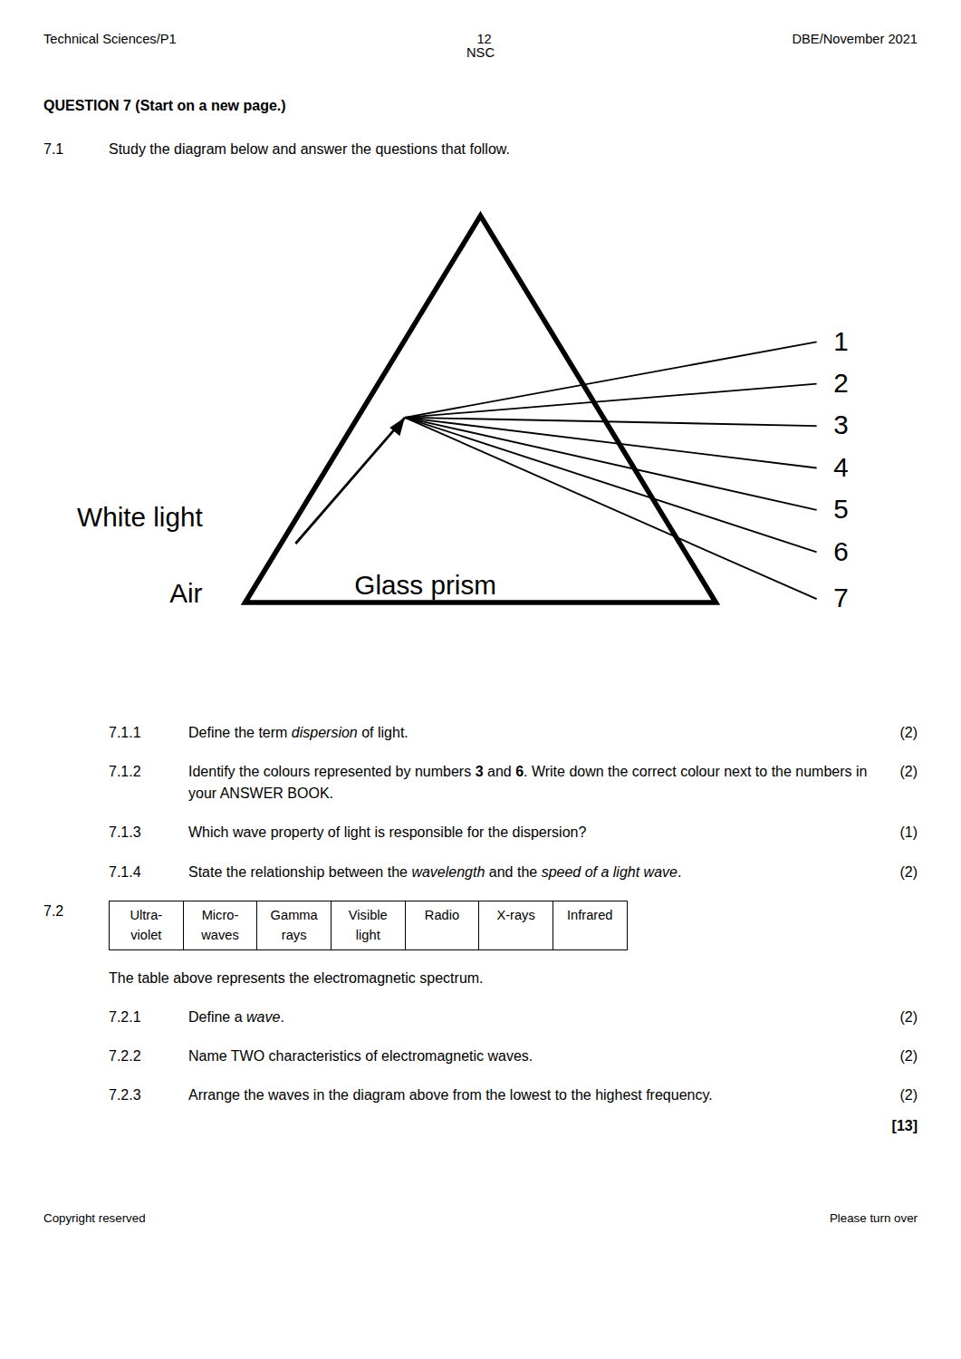Technical Sciences/P1
12
DBE/November 2021
NSC
QUESTION 7 (Start on a new page.)
7.1
Study the diagram below and answer the questions that follow.
1 2 3 4 5 6 7 White light Air Glass prism
7.1.1
Define the term dispersion of light.
(2)
7.1.2
Identify the colours represented by numbers 3 and 6. Write down the correct colour next to the numbers in your ANSWER BOOK.
(2)
7.1.3
Which wave property of light is responsible for the dispersion?
(1)
7.1.4
State the relationship between the wavelength and the speed of a light wave.
(2)
7.2
| Ultra- violet | Micro- waves | Gamma rays | Visible light | Radio | X-rays | Infrared |
The table above represents the electromagnetic spectrum.
7.2.1
Define a wave.
(2)
7.2.2
Name TWO characteristics of electromagnetic waves.
(2)
7.2.3
Arrange the waves in the diagram above from the lowest to the highest frequency.
(2)
[13]
Copyright reserved
Please turn over